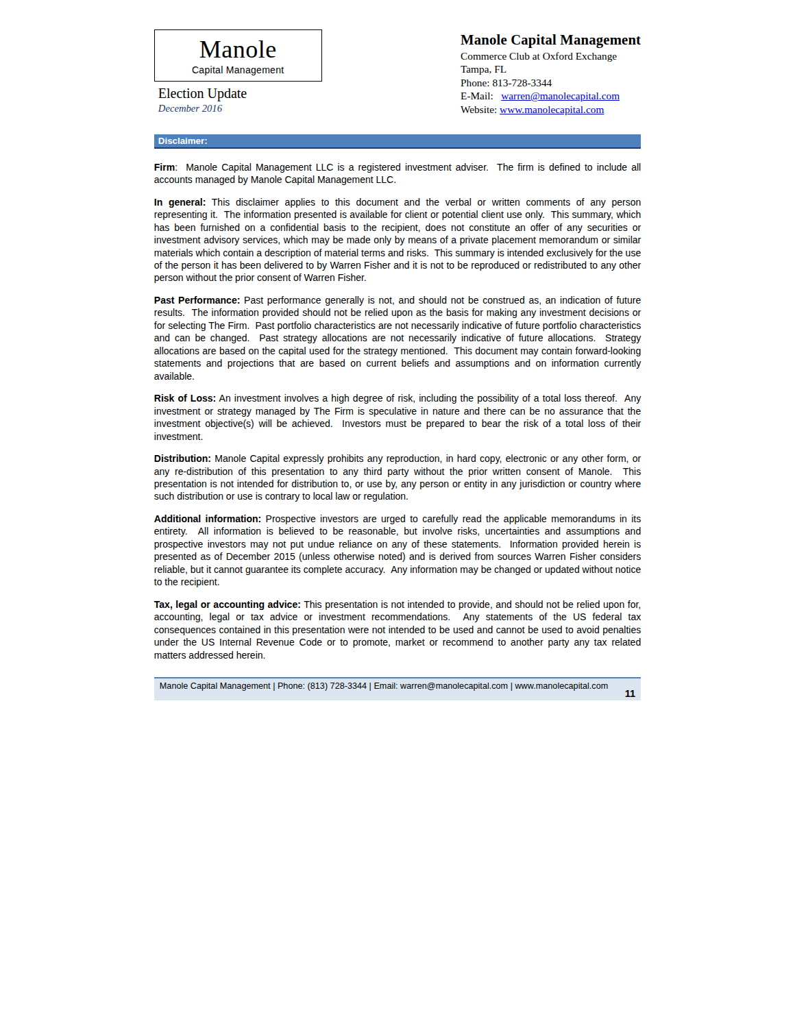Manole
Capital Management
Election Update
December 2016
Manole Capital Management
Commerce Club at Oxford Exchange
Tampa, FL
Phone: 813-728-3344
E-Mail: warren@manolecapital.com
Website: www.manolecapital.com
Disclaimer:
Firm: Manole Capital Management LLC is a registered investment adviser. The firm is defined to include all accounts managed by Manole Capital Management LLC.
In general: This disclaimer applies to this document and the verbal or written comments of any person representing it. The information presented is available for client or potential client use only. This summary, which has been furnished on a confidential basis to the recipient, does not constitute an offer of any securities or investment advisory services, which may be made only by means of a private placement memorandum or similar materials which contain a description of material terms and risks. This summary is intended exclusively for the use of the person it has been delivered to by Warren Fisher and it is not to be reproduced or redistributed to any other person without the prior consent of Warren Fisher.
Past Performance: Past performance generally is not, and should not be construed as, an indication of future results. The information provided should not be relied upon as the basis for making any investment decisions or for selecting The Firm. Past portfolio characteristics are not necessarily indicative of future portfolio characteristics and can be changed. Past strategy allocations are not necessarily indicative of future allocations. Strategy allocations are based on the capital used for the strategy mentioned. This document may contain forward-looking statements and projections that are based on current beliefs and assumptions and on information currently available.
Risk of Loss: An investment involves a high degree of risk, including the possibility of a total loss thereof. Any investment or strategy managed by The Firm is speculative in nature and there can be no assurance that the investment objective(s) will be achieved. Investors must be prepared to bear the risk of a total loss of their investment.
Distribution: Manole Capital expressly prohibits any reproduction, in hard copy, electronic or any other form, or any re-distribution of this presentation to any third party without the prior written consent of Manole. This presentation is not intended for distribution to, or use by, any person or entity in any jurisdiction or country where such distribution or use is contrary to local law or regulation.
Additional information: Prospective investors are urged to carefully read the applicable memorandums in its entirety. All information is believed to be reasonable, but involve risks, uncertainties and assumptions and prospective investors may not put undue reliance on any of these statements. Information provided herein is presented as of December 2015 (unless otherwise noted) and is derived from sources Warren Fisher considers reliable, but it cannot guarantee its complete accuracy. Any information may be changed or updated without notice to the recipient.
Tax, legal or accounting advice: This presentation is not intended to provide, and should not be relied upon for, accounting, legal or tax advice or investment recommendations. Any statements of the US federal tax consequences contained in this presentation were not intended to be used and cannot be used to avoid penalties under the US Internal Revenue Code or to promote, market or recommend to another party any tax related matters addressed herein.
Manole Capital Management | Phone: (813) 728-3344 | Email: warren@manolecapital.com | www.manolecapital.com 11